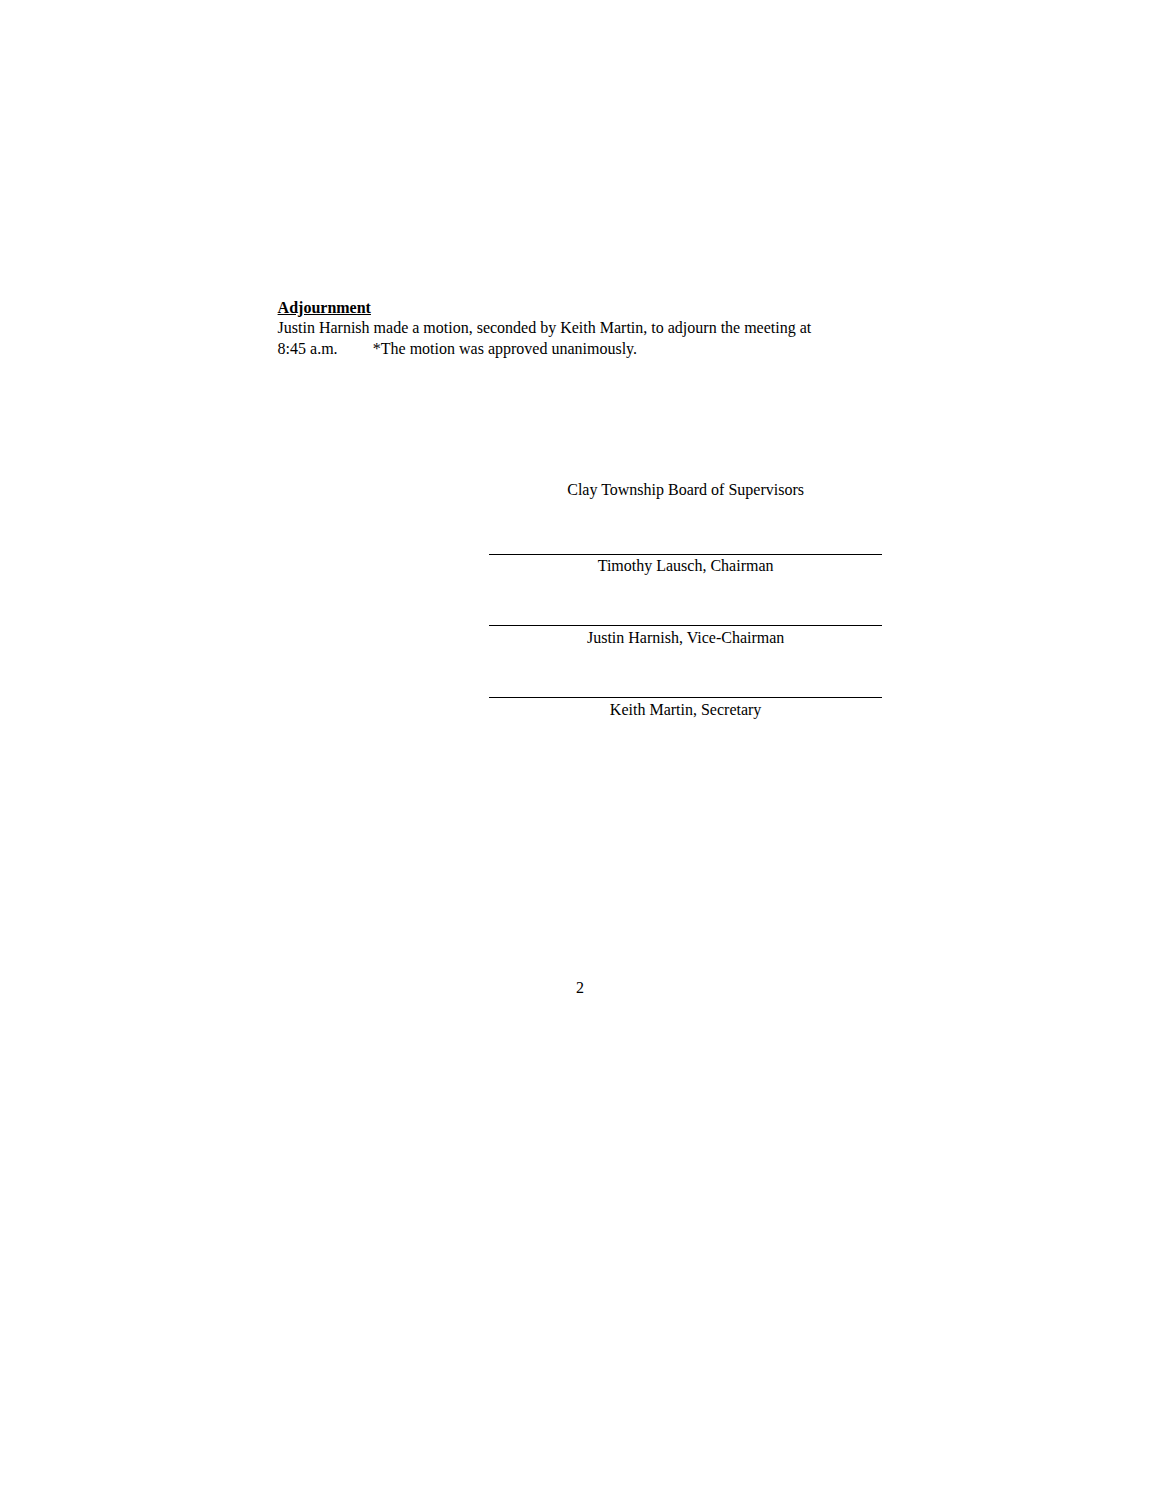Adjournment
Justin Harnish made a motion, seconded by Keith Martin, to adjourn the meeting at
8:45 a.m. *The motion was approved unanimously.
Clay Township Board of Supervisors
Timothy Lausch, Chairman
Justin Harnish, Vice-Chairman
Keith Martin, Secretary
2